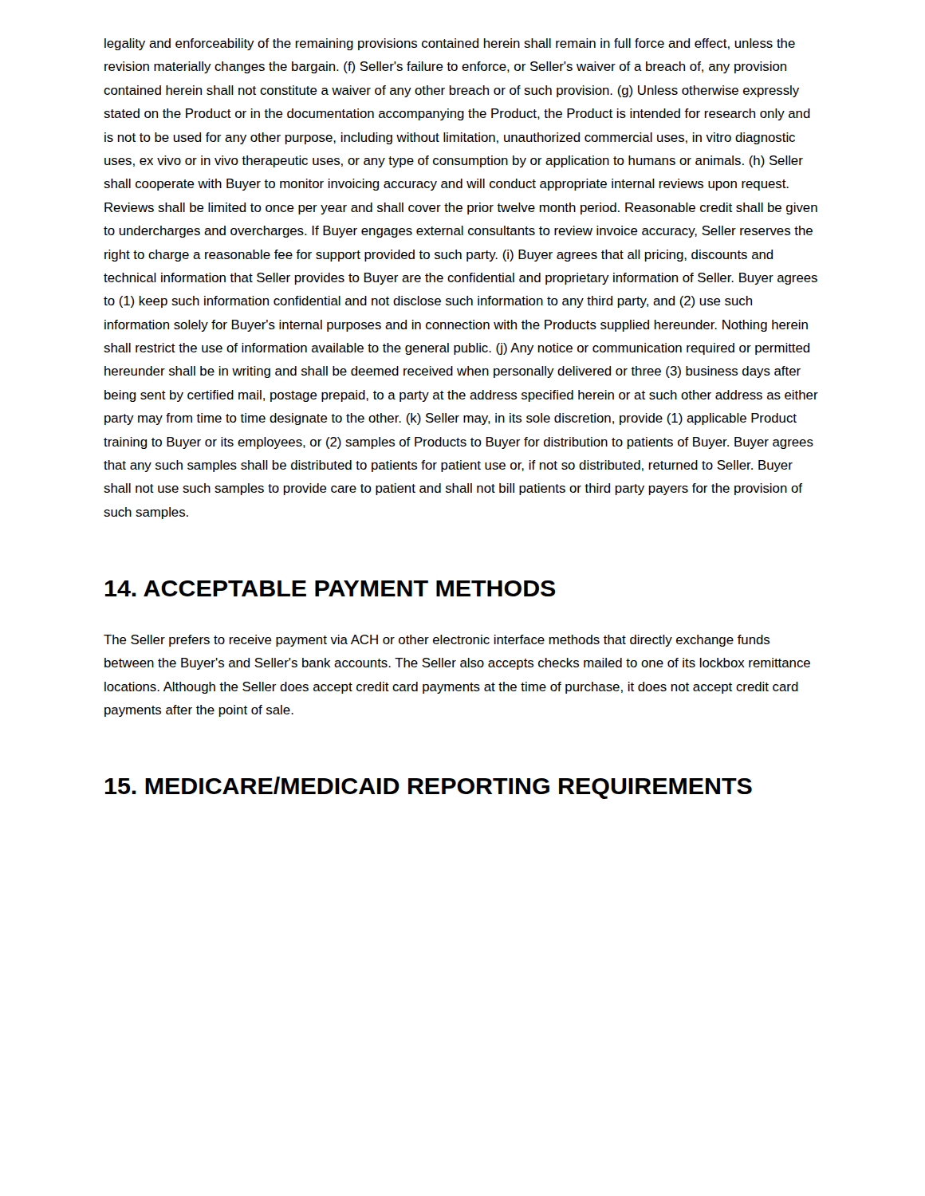legality and enforceability of the remaining provisions contained herein shall remain in full force and effect, unless the revision materially changes the bargain. (f) Seller's failure to enforce, or Seller's waiver of a breach of, any provision contained herein shall not constitute a waiver of any other breach or of such provision. (g) Unless otherwise expressly stated on the Product or in the documentation accompanying the Product, the Product is intended for research only and is not to be used for any other purpose, including without limitation, unauthorized commercial uses, in vitro diagnostic uses, ex vivo or in vivo therapeutic uses, or any type of consumption by or application to humans or animals. (h) Seller shall cooperate with Buyer to monitor invoicing accuracy and will conduct appropriate internal reviews upon request. Reviews shall be limited to once per year and shall cover the prior twelve month period. Reasonable credit shall be given to undercharges and overcharges. If Buyer engages external consultants to review invoice accuracy, Seller reserves the right to charge a reasonable fee for support provided to such party. (i) Buyer agrees that all pricing, discounts and technical information that Seller provides to Buyer are the confidential and proprietary information of Seller. Buyer agrees to (1) keep such information confidential and not disclose such information to any third party, and (2) use such information solely for Buyer's internal purposes and in connection with the Products supplied hereunder. Nothing herein shall restrict the use of information available to the general public. (j) Any notice or communication required or permitted hereunder shall be in writing and shall be deemed received when personally delivered or three (3) business days after being sent by certified mail, postage prepaid, to a party at the address specified herein or at such other address as either party may from time to time designate to the other. (k) Seller may, in its sole discretion, provide (1) applicable Product training to Buyer or its employees, or (2) samples of Products to Buyer for distribution to patients of Buyer. Buyer agrees that any such samples shall be distributed to patients for patient use or, if not so distributed, returned to Seller. Buyer shall not use such samples to provide care to patient and shall not bill patients or third party payers for the provision of such samples.
14. ACCEPTABLE PAYMENT METHODS
The Seller prefers to receive payment via ACH or other electronic interface methods that directly exchange funds between the Buyer's and Seller's bank accounts. The Seller also accepts checks mailed to one of its lockbox remittance locations. Although the Seller does accept credit card payments at the time of purchase, it does not accept credit card payments after the point of sale.
15. MEDICARE/MEDICAID REPORTING REQUIREMENTS